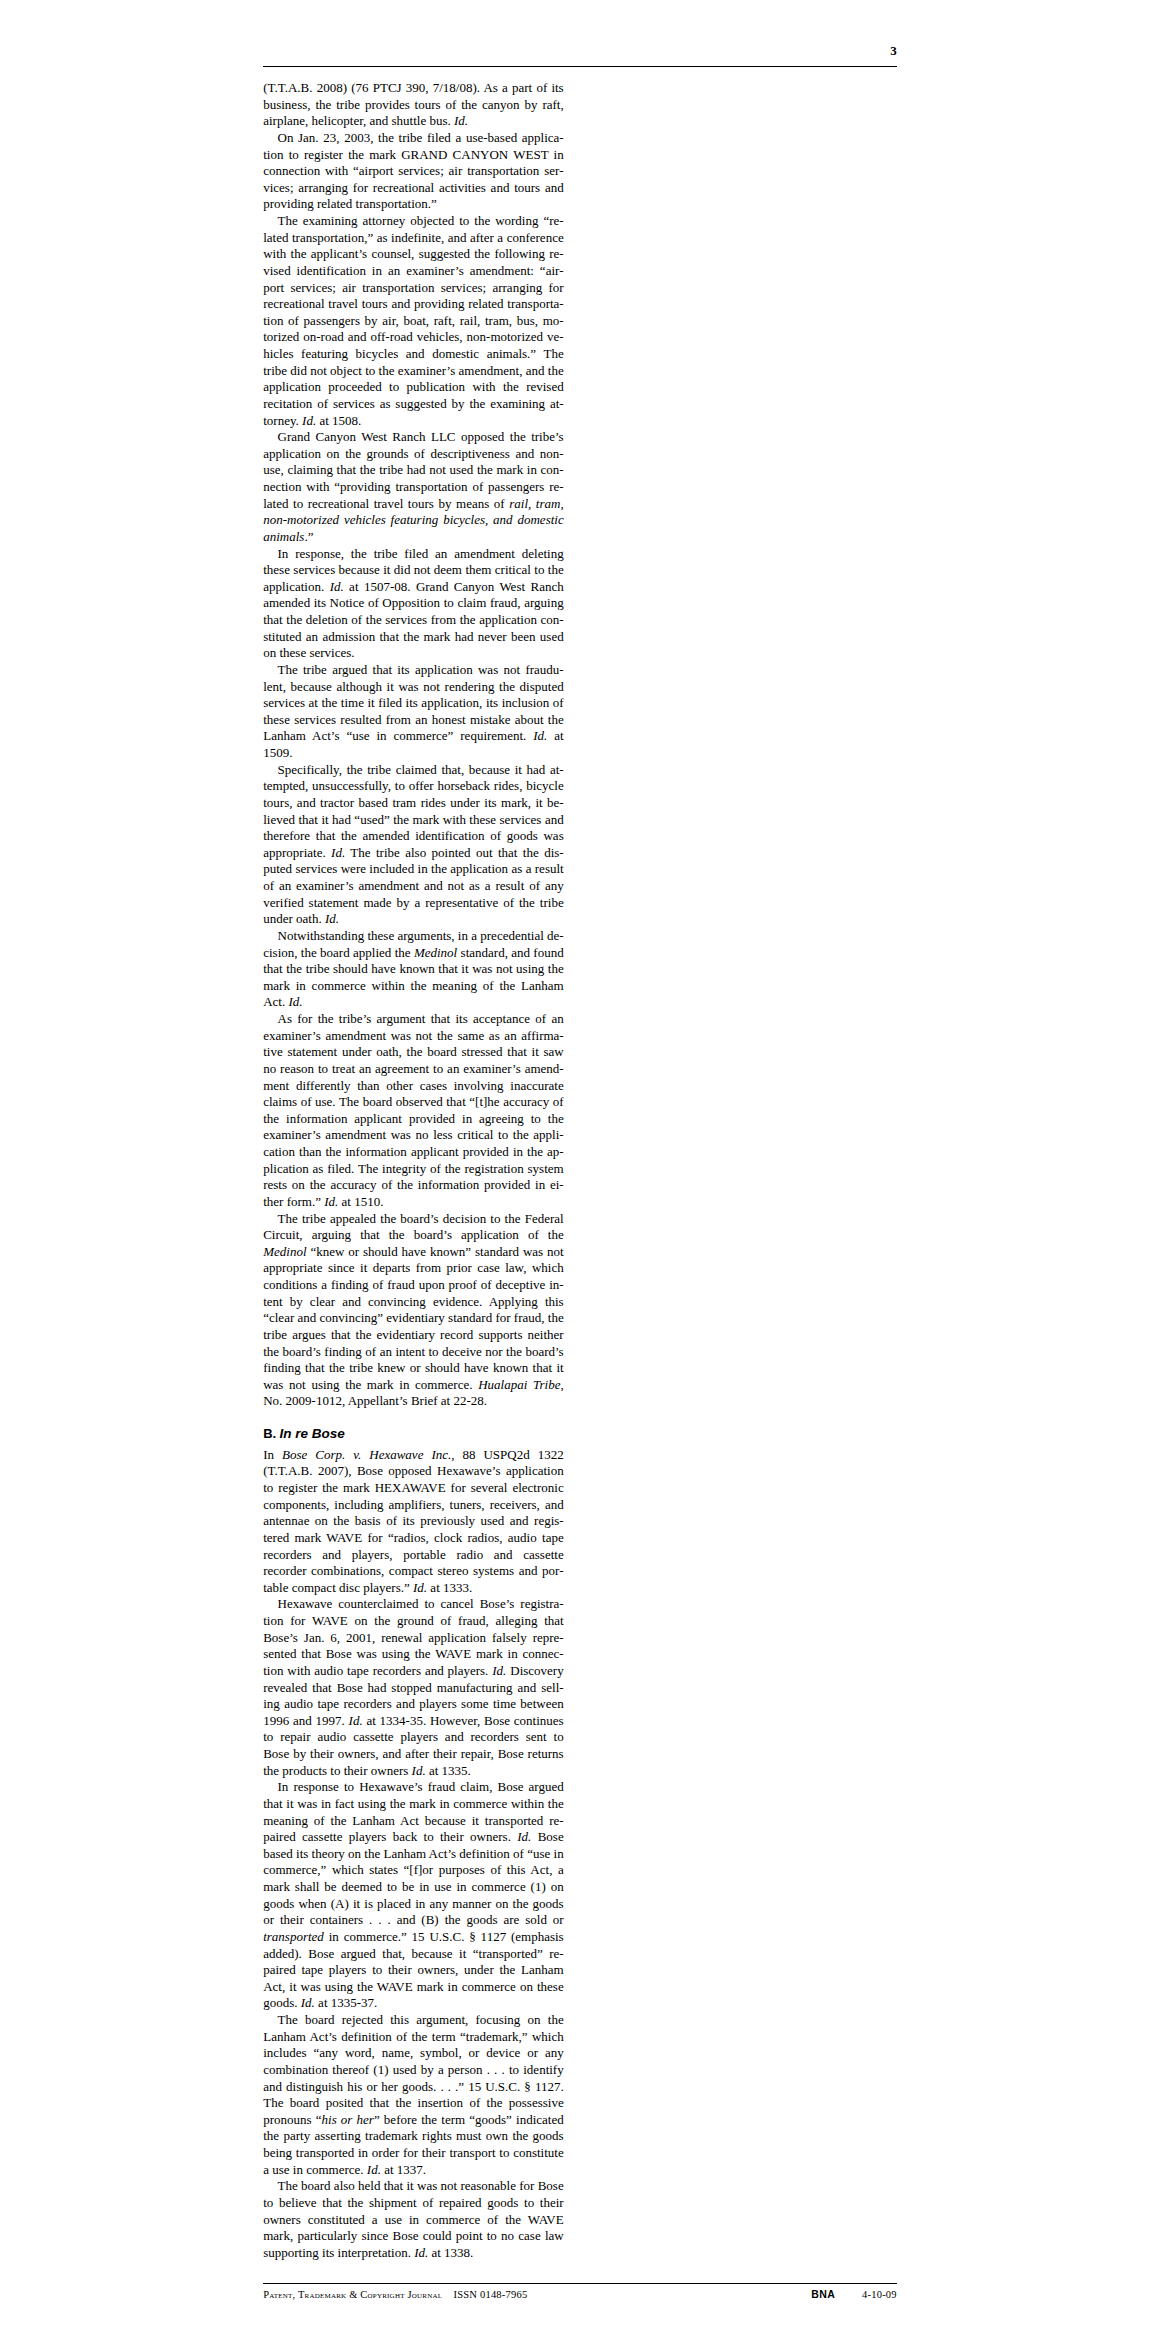3
(T.T.A.B. 2008) (76 PTCJ 390, 7/18/08). As a part of its business, the tribe provides tours of the canyon by raft, airplane, helicopter, and shuttle bus. Id.
On Jan. 23, 2003, the tribe filed a use-based application to register the mark GRAND CANYON WEST in connection with “airport services; air transportation services; arranging for recreational activities and tours and providing related transportation.”
The examining attorney objected to the wording “related transportation,” as indefinite, and after a conference with the applicant’s counsel, suggested the following revised identification in an examiner’s amendment: “airport services; air transportation services; arranging for recreational travel tours and providing related transportation of passengers by air, boat, raft, rail, tram, bus, motorized on-road and off-road vehicles, non-motorized vehicles featuring bicycles and domestic animals.” The tribe did not object to the examiner’s amendment, and the application proceeded to publication with the revised recitation of services as suggested by the examining attorney. Id. at 1508.
Grand Canyon West Ranch LLC opposed the tribe’s application on the grounds of descriptiveness and non-use, claiming that the tribe had not used the mark in connection with “providing transportation of passengers related to recreational travel tours by means of rail, tram, non-motorized vehicles featuring bicycles, and domestic animals.”
In response, the tribe filed an amendment deleting these services because it did not deem them critical to the application. Id. at 1507-08. Grand Canyon West Ranch amended its Notice of Opposition to claim fraud, arguing that the deletion of the services from the application constituted an admission that the mark had never been used on these services.
The tribe argued that its application was not fraudulent, because although it was not rendering the disputed services at the time it filed its application, its inclusion of these services resulted from an honest mistake about the Lanham Act’s “use in commerce” requirement. Id. at 1509.
Specifically, the tribe claimed that, because it had attempted, unsuccessfully, to offer horseback rides, bicycle tours, and tractor based tram rides under its mark, it believed that it had “used” the mark with these services and therefore that the amended identification of goods was appropriate. Id. The tribe also pointed out that the disputed services were included in the application as a result of an examiner’s amendment and not as a result of any verified statement made by a representative of the tribe under oath. Id.
Notwithstanding these arguments, in a precedential decision, the board applied the Medinol standard, and found that the tribe should have known that it was not using the mark in commerce within the meaning of the Lanham Act. Id.
As for the tribe’s argument that its acceptance of an examiner’s amendment was not the same as an affirmative statement under oath, the board stressed that it saw no reason to treat an agreement to an examiner’s amendment differently than other cases involving inaccurate claims of use. The board observed that “[t]he accuracy of the information applicant provided in agreeing to the examiner’s amendment was no less critical to the application than the information applicant provided in the application as filed. The integrity of the registration system rests on the accuracy of the information provided in either form.” Id. at 1510.
The tribe appealed the board’s decision to the Federal Circuit, arguing that the board’s application of the Medinol “knew or should have known” standard was not appropriate since it departs from prior case law, which conditions a finding of fraud upon proof of deceptive intent by clear and convincing evidence. Applying this “clear and convincing” evidentiary standard for fraud, the tribe argues that the evidentiary record supports neither the board’s finding of an intent to deceive nor the board’s finding that the tribe knew or should have known that it was not using the mark in commerce. Hualapai Tribe, No. 2009-1012, Appellant’s Brief at 22-28.
B. In re Bose
In Bose Corp. v. Hexawave Inc., 88 USPQ2d 1322 (T.T.A.B. 2007), Bose opposed Hexawave’s application to register the mark HEXAWAVE for several electronic components, including amplifiers, tuners, receivers, and antennae on the basis of its previously used and registered mark WAVE for “radios, clock radios, audio tape recorders and players, portable radio and cassette recorder combinations, compact stereo systems and portable compact disc players.” Id. at 1333.
Hexawave counterclaimed to cancel Bose’s registration for WAVE on the ground of fraud, alleging that Bose’s Jan. 6, 2001, renewal application falsely represented that Bose was using the WAVE mark in connection with audio tape recorders and players. Id. Discovery revealed that Bose had stopped manufacturing and selling audio tape recorders and players some time between 1996 and 1997. Id. at 1334-35. However, Bose continues to repair audio cassette players and recorders sent to Bose by their owners, and after their repair, Bose returns the products to their owners Id. at 1335.
In response to Hexawave’s fraud claim, Bose argued that it was in fact using the mark in commerce within the meaning of the Lanham Act because it transported repaired cassette players back to their owners. Id. Bose based its theory on the Lanham Act’s definition of “use in commerce,” which states “[f]or purposes of this Act, a mark shall be deemed to be in use in commerce (1) on goods when (A) it is placed in any manner on the goods or their containers . . . and (B) the goods are sold or transported in commerce.” 15 U.S.C. § 1127 (emphasis added). Bose argued that, because it “transported” repaired tape players to their owners, under the Lanham Act, it was using the WAVE mark in commerce on these goods. Id. at 1335-37.
The board rejected this argument, focusing on the Lanham Act’s definition of the term “trademark,” which includes “any word, name, symbol, or device or any combination thereof (1) used by a person . . . to identify and distinguish his or her goods. . . .” 15 U.S.C. § 1127. The board posited that the insertion of the possessive pronouns “his or her” before the term “goods” indicated the party asserting trademark rights must own the goods being transported in order for their transport to constitute a use in commerce. Id. at 1337.
The board also held that it was not reasonable for Bose to believe that the shipment of repaired goods to their owners constituted a use in commerce of the WAVE mark, particularly since Bose could point to no case law supporting its interpretation. Id. at 1338.
Patent, Trademark & Copyright Journal ISSN 0148-7965
BNA 4-10-09